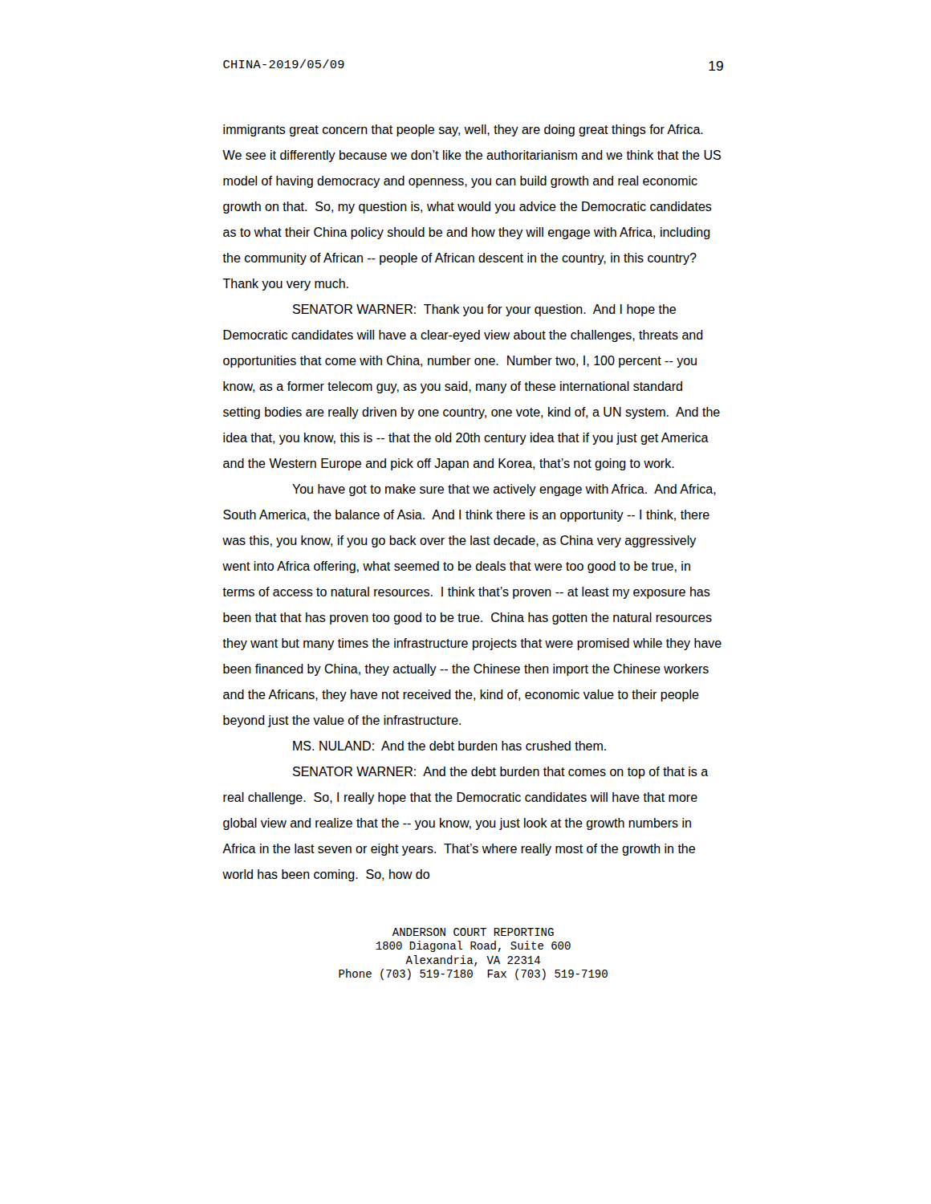CHINA-2019/05/09
19
immigrants great concern that people say, well, they are doing great things for Africa. We see it differently because we don’t like the authoritarianism and we think that the US model of having democracy and openness, you can build growth and real economic growth on that. So, my question is, what would you advice the Democratic candidates as to what their China policy should be and how they will engage with Africa, including the community of African -- people of African descent in the country, in this country? Thank you very much.
SENATOR WARNER: Thank you for your question. And I hope the Democratic candidates will have a clear-eyed view about the challenges, threats and opportunities that come with China, number one. Number two, I, 100 percent -- you know, as a former telecom guy, as you said, many of these international standard setting bodies are really driven by one country, one vote, kind of, a UN system. And the idea that, you know, this is -- that the old 20th century idea that if you just get America and the Western Europe and pick off Japan and Korea, that’s not going to work.
You have got to make sure that we actively engage with Africa. And Africa, South America, the balance of Asia. And I think there is an opportunity -- I think, there was this, you know, if you go back over the last decade, as China very aggressively went into Africa offering, what seemed to be deals that were too good to be true, in terms of access to natural resources. I think that’s proven -- at least my exposure has been that that has proven too good to be true. China has gotten the natural resources they want but many times the infrastructure projects that were promised while they have been financed by China, they actually -- the Chinese then import the Chinese workers and the Africans, they have not received the, kind of, economic value to their people beyond just the value of the infrastructure.
MS. NULAND: And the debt burden has crushed them.
SENATOR WARNER: And the debt burden that comes on top of that is a real challenge. So, I really hope that the Democratic candidates will have that more global view and realize that the -- you know, you just look at the growth numbers in Africa in the last seven or eight years. That’s where really most of the growth in the world has been coming. So, how do
ANDERSON COURT REPORTING
1800 Diagonal Road, Suite 600
Alexandria, VA 22314
Phone (703) 519-7180 Fax (703) 519-7190